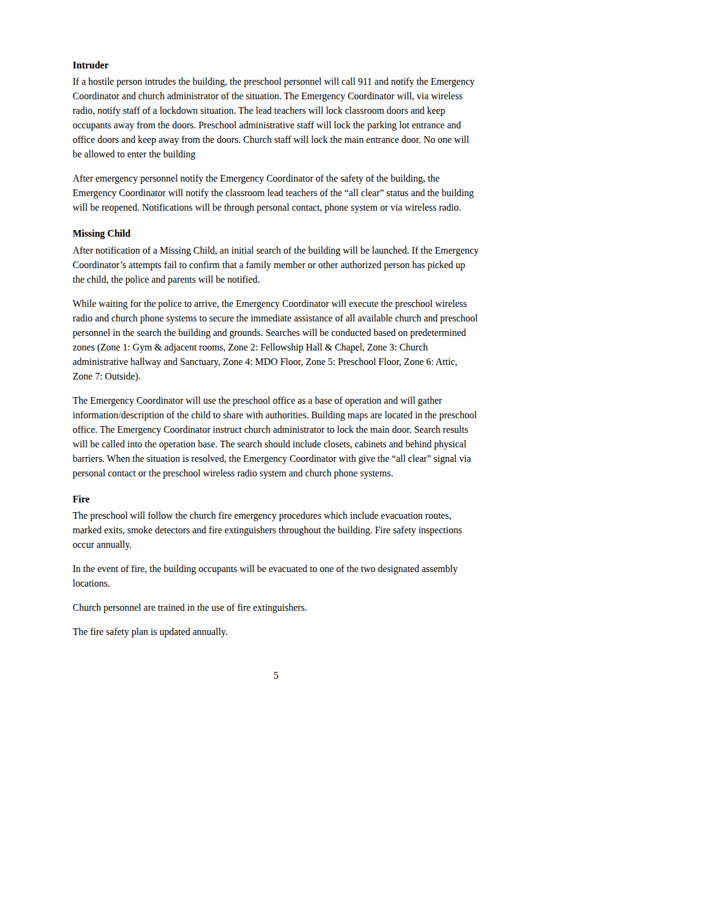Intruder
If a hostile person intrudes the building, the preschool personnel will call 911 and notify the Emergency Coordinator and church administrator of the situation. The Emergency Coordinator will, via wireless radio, notify staff of a lockdown situation. The lead teachers will lock classroom doors and keep occupants away from the doors. Preschool administrative staff will lock the parking lot entrance and office doors and keep away from the doors. Church staff will lock the main entrance door. No one will be allowed to enter the building
After emergency personnel notify the Emergency Coordinator of the safety of the building, the Emergency Coordinator will notify the classroom lead teachers of the “all clear” status and the building will be reopened. Notifications will be through personal contact, phone system or via wireless radio.
Missing Child
After notification of a Missing Child, an initial search of the building will be launched. If the Emergency Coordinator’s attempts fail to confirm that a family member or other authorized person has picked up the child, the police and parents will be notified.
While waiting for the police to arrive, the Emergency Coordinator will execute the preschool wireless radio and church phone systems to secure the immediate assistance of all available church and preschool personnel in the search the building and grounds. Searches will be conducted based on predetermined zones (Zone 1: Gym & adjacent rooms, Zone 2: Fellowship Hall & Chapel, Zone 3: Church administrative hallway and Sanctuary, Zone 4: MDO Floor, Zone 5: Preschool Floor, Zone 6: Attic, Zone 7: Outside).
The Emergency Coordinator will use the preschool office as a base of operation and will gather information/description of the child to share with authorities. Building maps are located in the preschool office. The Emergency Coordinator instruct church administrator to lock the main door. Search results will be called into the operation base. The search should include closets, cabinets and behind physical barriers. When the situation is resolved, the Emergency Coordinator with give the “all clear” signal via personal contact or the preschool wireless radio system and church phone systems.
Fire
The preschool will follow the church fire emergency procedures which include evacuation routes, marked exits, smoke detectors and fire extinguishers throughout the building. Fire safety inspections occur annually.
In the event of fire, the building occupants will be evacuated to one of the two designated assembly locations.
Church personnel are trained in the use of fire extinguishers.
The fire safety plan is updated annually.
5